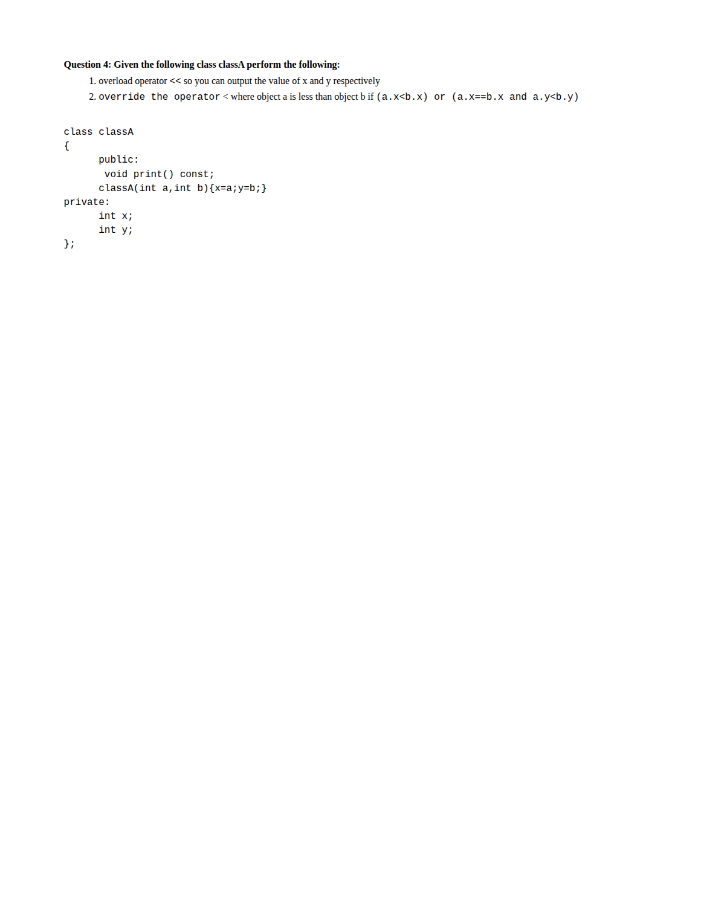Question 4: Given the following class classA perform the following:
overload operator << so you can output the value of x and y respectively
override the operator < where object a is less than object b if (a.x<b.x) or (a.x==b.x and a.y<b.y)
class classA
{
      public:
       void print() const;
      classA(int a,int b){x=a;y=b;}
private:
      int x;
      int y;
};